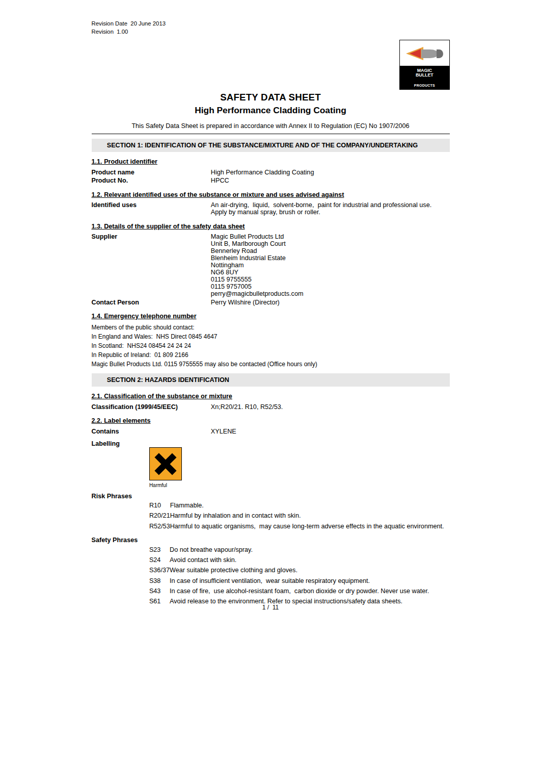Revision Date 20 June 2013
Revision 1.00
MAGIC
BULLET
PRODUCTS
SAFETY DATA SHEET
High Performance Cladding Coating
This Safety Data Sheet is prepared in accordance with Annex II to Regulation (EC) No 1907/2006
SECTION 1: IDENTIFICATION OF THE SUBSTANCE/MIXTURE AND OF THE COMPANY/UNDERTAKING
1.1. Product identifier
| Product name | High Performance Cladding Coating |
| Product No. | HPCC |
1.2. Relevant identified uses of the substance or mixture and uses advised against
| Identified uses | An air-drying, liquid, solvent-borne, paint for industrial and professional use. Apply by manual spray, brush or roller. |
1.3. Details of the supplier of the safety data sheet
| Supplier | Magic Bullet Products Ltd Unit B, Marlborough Court Bennerley Road Blenheim Industrial Estate Nottingham NG6 8UY 0115 9755555 0115 9757005 perry@magicbulletproducts.com |
| Contact Person | Perry Wilshire (Director) |
1.4. Emergency telephone number
Members of the public should contact:
In England and Wales: NHS Direct 0845 4647
In Scotland: NHS24 08454 24 24 24
In Republic of Ireland: 01 809 2166
Magic Bullet Products Ltd. 0115 9755555 may also be contacted (Office hours only)
SECTION 2: HAZARDS IDENTIFICATION
2.1. Classification of the substance or mixture
| Classification (1999/45/EEC) | Xn;R20/21. R10, R52/53. |
2.2. Label elements
| Contains | XYLENE |
Labelling
Harmful
Risk Phrases
| R10 | Flammable. |
| R20/21 | Harmful by inhalation and in contact with skin. |
| R52/53 | Harmful to aquatic organisms, may cause long-term adverse effects in the aquatic environment. |
Safety Phrases
| S23 | Do not breathe vapour/spray. |
| S24 | Avoid contact with skin. |
| S36/37 | Wear suitable protective clothing and gloves. |
| S38 | In case of insufficient ventilation, wear suitable respiratory equipment. |
| S43 | In case of fire, use alcohol-resistant foam, carbon dioxide or dry powder. Never use water. |
| S61 | Avoid release to the environment. Refer to special instructions/safety data sheets. |
1 / 11